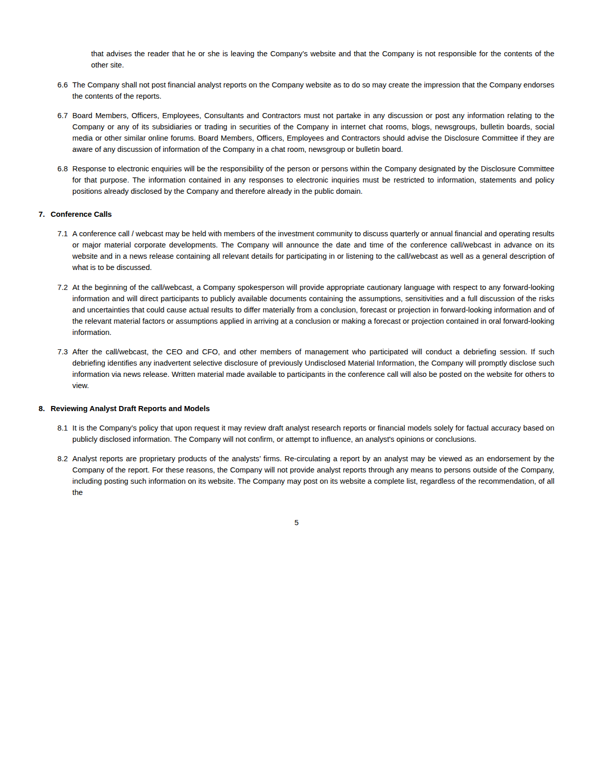that advises the reader that he or she is leaving the Company’s website and that the Company is not responsible for the contents of the other site.
6.6
The Company shall not post financial analyst reports on the Company website as to do so may create the impression that the Company endorses the contents of the reports.
6.7
Board Members, Officers, Employees, Consultants and Contractors must not partake in any discussion or post any information relating to the Company or any of its subsidiaries or trading in securities of the Company in internet chat rooms, blogs, newsgroups, bulletin boards, social media or other similar online forums. Board Members, Officers, Employees and Contractors should advise the Disclosure Committee if they are aware of any discussion of information of the Company in a chat room, newsgroup or bulletin board.
6.8
Response to electronic enquiries will be the responsibility of the person or persons within the Company designated by the Disclosure Committee for that purpose. The information contained in any responses to electronic inquiries must be restricted to information, statements and policy positions already disclosed by the Company and therefore already in the public domain.
7. Conference Calls
7.1
A conference call / webcast may be held with members of the investment community to discuss quarterly or annual financial and operating results or major material corporate developments. The Company will announce the date and time of the conference call/webcast in advance on its website and in a news release containing all relevant details for participating in or listening to the call/webcast as well as a general description of what is to be discussed.
7.2
At the beginning of the call/webcast, a Company spokesperson will provide appropriate cautionary language with respect to any forward-looking information and will direct participants to publicly available documents containing the assumptions, sensitivities and a full discussion of the risks and uncertainties that could cause actual results to differ materially from a conclusion, forecast or projection in forward-looking information and of the relevant material factors or assumptions applied in arriving at a conclusion or making a forecast or projection contained in oral forward-looking information.
7.3
After the call/webcast, the CEO and CFO, and other members of management who participated will conduct a debriefing session. If such debriefing identifies any inadvertent selective disclosure of previously Undisclosed Material Information, the Company will promptly disclose such information via news release. Written material made available to participants in the conference call will also be posted on the website for others to view.
8. Reviewing Analyst Draft Reports and Models
8.1
It is the Company’s policy that upon request it may review draft analyst research reports or financial models solely for factual accuracy based on publicly disclosed information. The Company will not confirm, or attempt to influence, an analyst's opinions or conclusions.
8.2
Analyst reports are proprietary products of the analysts’ firms. Re-circulating a report by an analyst may be viewed as an endorsement by the Company of the report. For these reasons, the Company will not provide analyst reports through any means to persons outside of the Company, including posting such information on its website. The Company may post on its website a complete list, regardless of the recommendation, of all the
5